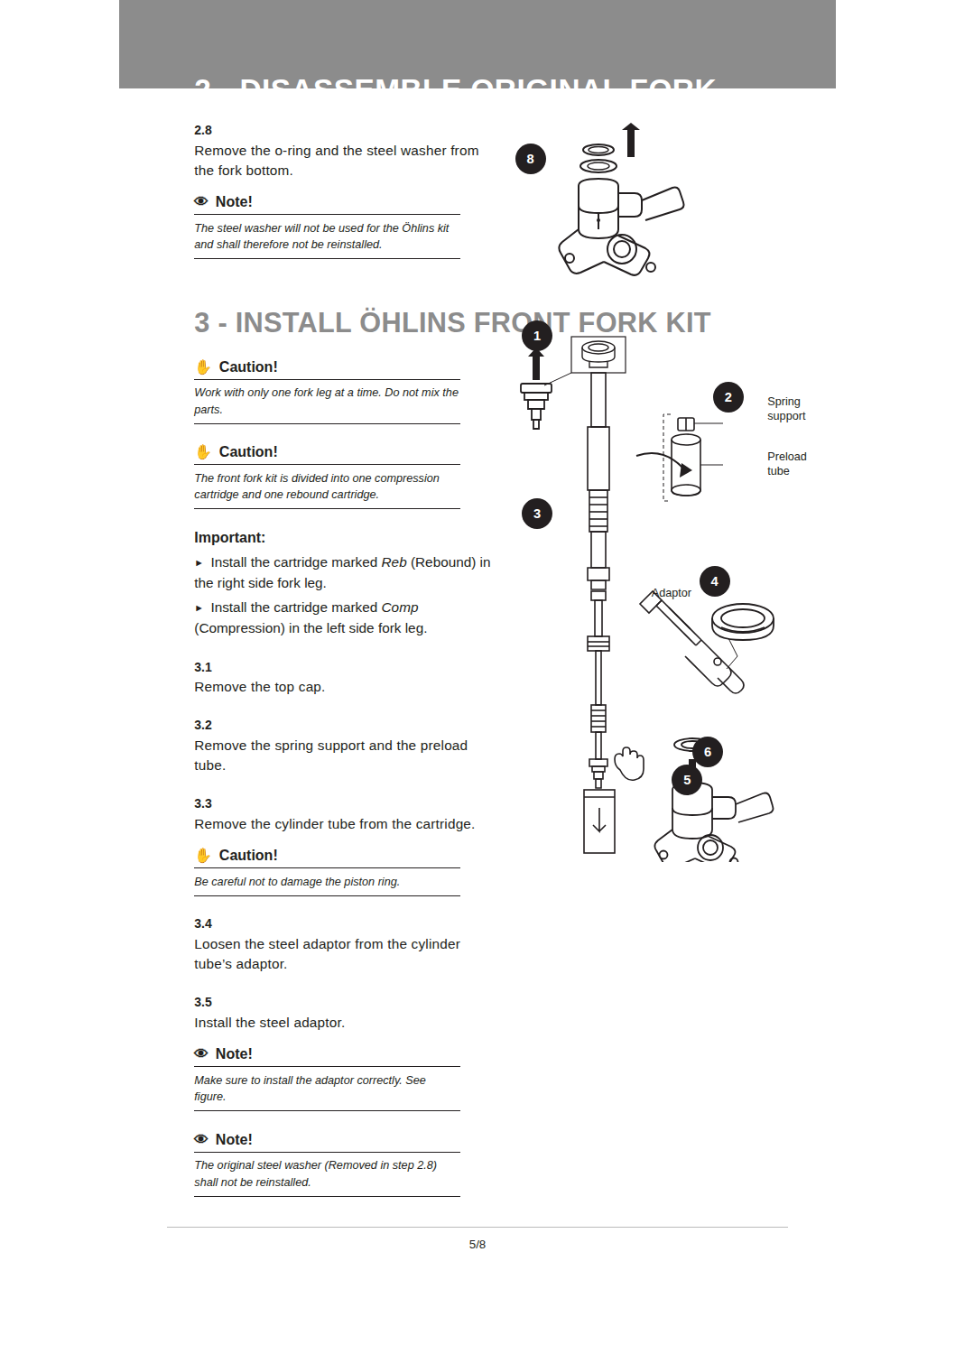2 - DISASSEMBLE ORIGINAL FORK
2.8
Remove the o-ring and the steel washer from the fork bottom.
👁Note!
The steel washer will not be used for the Öhlins kit and shall therefore not be reinstalled.
3 - INSTALL ÖHLINS FRONT FORK KIT
✋Caution!
Work with only one fork leg at a time. Do not mix the parts.
✋Caution!
The front fork kit is divided into one compression cartridge and one rebound cartridge.
Important:
Install the cartridge marked Reb (Rebound) in the right side fork leg.
Install the cartridge marked Comp (Compression) in the left side fork leg.
3.1
Remove the top cap.
3.2
Remove the spring support and the preload tube.
3.3
Remove the cylinder tube from the cartridge.
✋Caution!
Be careful not to damage the piston ring.
3.4
Loosen the steel adaptor from the cylinder tube’s adaptor.
3.5
Install the steel adaptor.
👁Note!
Make sure to install the adaptor correctly. See figure.
👁Note!
The original steel washer (Removed in step 2.8) shall not be reinstalled.
8
1
2
3
4
6
5
Spring
support
Preload
tube
Adaptor
5/8